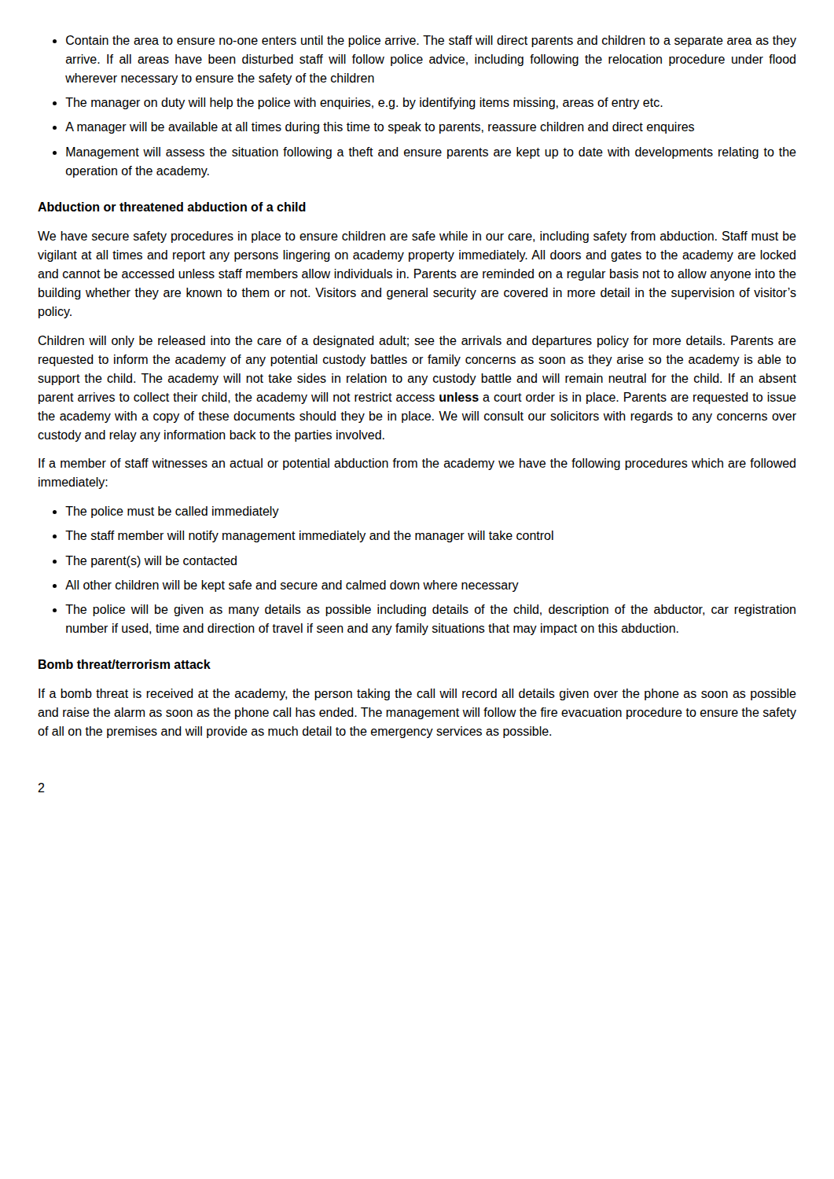Contain the area to ensure no-one enters until the police arrive. The staff will direct parents and children to a separate area as they arrive. If all areas have been disturbed staff will follow police advice, including following the relocation procedure under flood wherever necessary to ensure the safety of the children
The manager on duty will help the police with enquiries, e.g. by identifying items missing, areas of entry etc.
A manager will be available at all times during this time to speak to parents, reassure children and direct enquires
Management will assess the situation following a theft and ensure parents are kept up to date with developments relating to the operation of the academy.
Abduction or threatened abduction of a child
We have secure safety procedures in place to ensure children are safe while in our care, including safety from abduction. Staff must be vigilant at all times and report any persons lingering on academy property immediately. All doors and gates to the academy are locked and cannot be accessed unless staff members allow individuals in. Parents are reminded on a regular basis not to allow anyone into the building whether they are known to them or not. Visitors and general security are covered in more detail in the supervision of visitor’s policy.
Children will only be released into the care of a designated adult; see the arrivals and departures policy for more details. Parents are requested to inform the academy of any potential custody battles or family concerns as soon as they arise so the academy is able to support the child. The academy will not take sides in relation to any custody battle and will remain neutral for the child. If an absent parent arrives to collect their child, the academy will not restrict access unless a court order is in place. Parents are requested to issue the academy with a copy of these documents should they be in place. We will consult our solicitors with regards to any concerns over custody and relay any information back to the parties involved.
If a member of staff witnesses an actual or potential abduction from the academy we have the following procedures which are followed immediately:
The police must be called immediately
The staff member will notify management immediately and the manager will take control
The parent(s) will be contacted
All other children will be kept safe and secure and calmed down where necessary
The police will be given as many details as possible including details of the child, description of the abductor, car registration number if used, time and direction of travel if seen and any family situations that may impact on this abduction.
Bomb threat/terrorism attack
If a bomb threat is received at the academy, the person taking the call will record all details given over the phone as soon as possible and raise the alarm as soon as the phone call has ended. The management will follow the fire evacuation procedure to ensure the safety of all on the premises and will provide as much detail to the emergency services as possible.
2